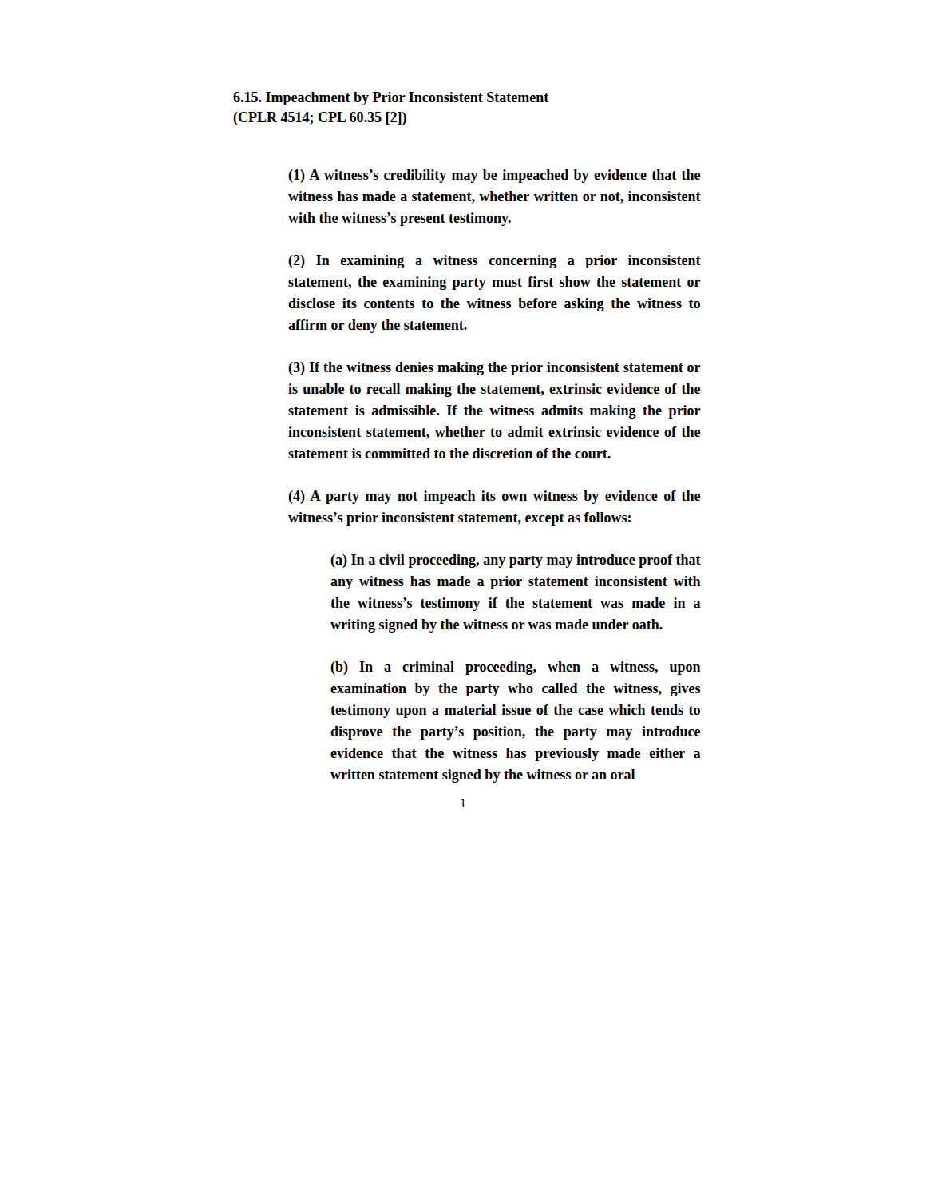6.15. Impeachment by Prior Inconsistent Statement
(CPLR 4514; CPL 60.35 [2])
(1) A witness’s credibility may be impeached by evidence that the witness has made a statement, whether written or not, inconsistent with the witness’s present testimony.
(2) In examining a witness concerning a prior inconsistent statement, the examining party must first show the statement or disclose its contents to the witness before asking the witness to affirm or deny the statement.
(3) If the witness denies making the prior inconsistent statement or is unable to recall making the statement, extrinsic evidence of the statement is admissible. If the witness admits making the prior inconsistent statement, whether to admit extrinsic evidence of the statement is committed to the discretion of the court.
(4) A party may not impeach its own witness by evidence of the witness’s prior inconsistent statement, except as follows:
(a) In a civil proceeding, any party may introduce proof that any witness has made a prior statement inconsistent with the witness’s testimony if the statement was made in a writing signed by the witness or was made under oath.
(b) In a criminal proceeding, when a witness, upon examination by the party who called the witness, gives testimony upon a material issue of the case which tends to disprove the party’s position, the party may introduce evidence that the witness has previously made either a written statement signed by the witness or an oral
1